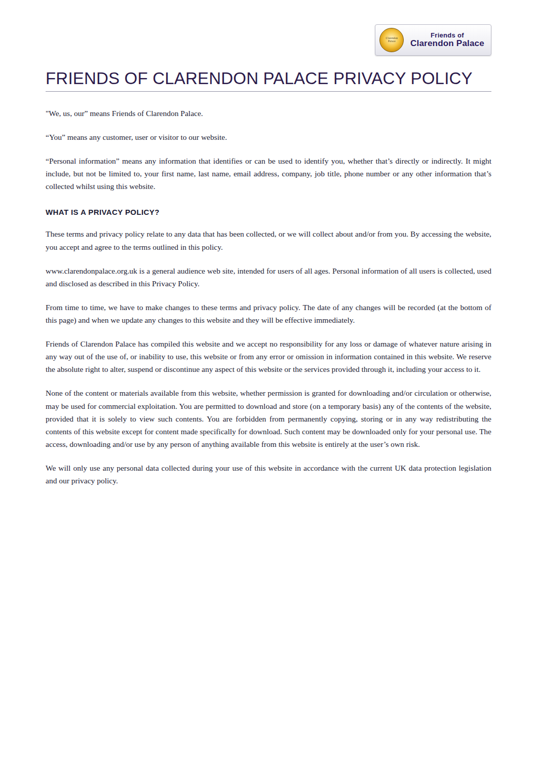Clarendon
Palace
Friends of
Clarendon Palace
FRIENDS OF CLARENDON PALACE PRIVACY POLICY
"We, us, our” means Friends of Clarendon Palace.
“You” means any customer, user or visitor to our website.
“Personal information” means any information that identifies or can be used to identify you, whether that’s directly or indirectly. It might include, but not be limited to, your first name, last name, email address, company, job title, phone number or any other information that’s collected whilst using this website.
What is a privacy policy?
These terms and privacy policy relate to any data that has been collected, or we will collect about and/or from you. By accessing the website, you accept and agree to the terms outlined in this policy.
www.clarendonpalace.org.uk is a general audience web site, intended for users of all ages. Personal information of all users is collected, used and disclosed as described in this Privacy Policy.
From time to time, we have to make changes to these terms and privacy policy. The date of any changes will be recorded (at the bottom of this page) and when we update any changes to this website and they will be effective immediately.
Friends of Clarendon Palace has compiled this website and we accept no responsibility for any loss or damage of whatever nature arising in any way out of the use of, or inability to use, this website or from any error or omission in information contained in this website. We reserve the absolute right to alter, suspend or discontinue any aspect of this website or the services provided through it, including your access to it.
None of the content or materials available from this website, whether permission is granted for downloading and/or circulation or otherwise, may be used for commercial exploitation. You are permitted to download and store (on a temporary basis) any of the contents of the website, provided that it is solely to view such contents. You are forbidden from permanently copying, storing or in any way redistributing the contents of this website except for content made specifically for download. Such content may be downloaded only for your personal use. The access, downloading and/or use by any person of anything available from this website is entirely at the user’s own risk.
We will only use any personal data collected during your use of this website in accordance with the current UK data protection legislation and our privacy policy.